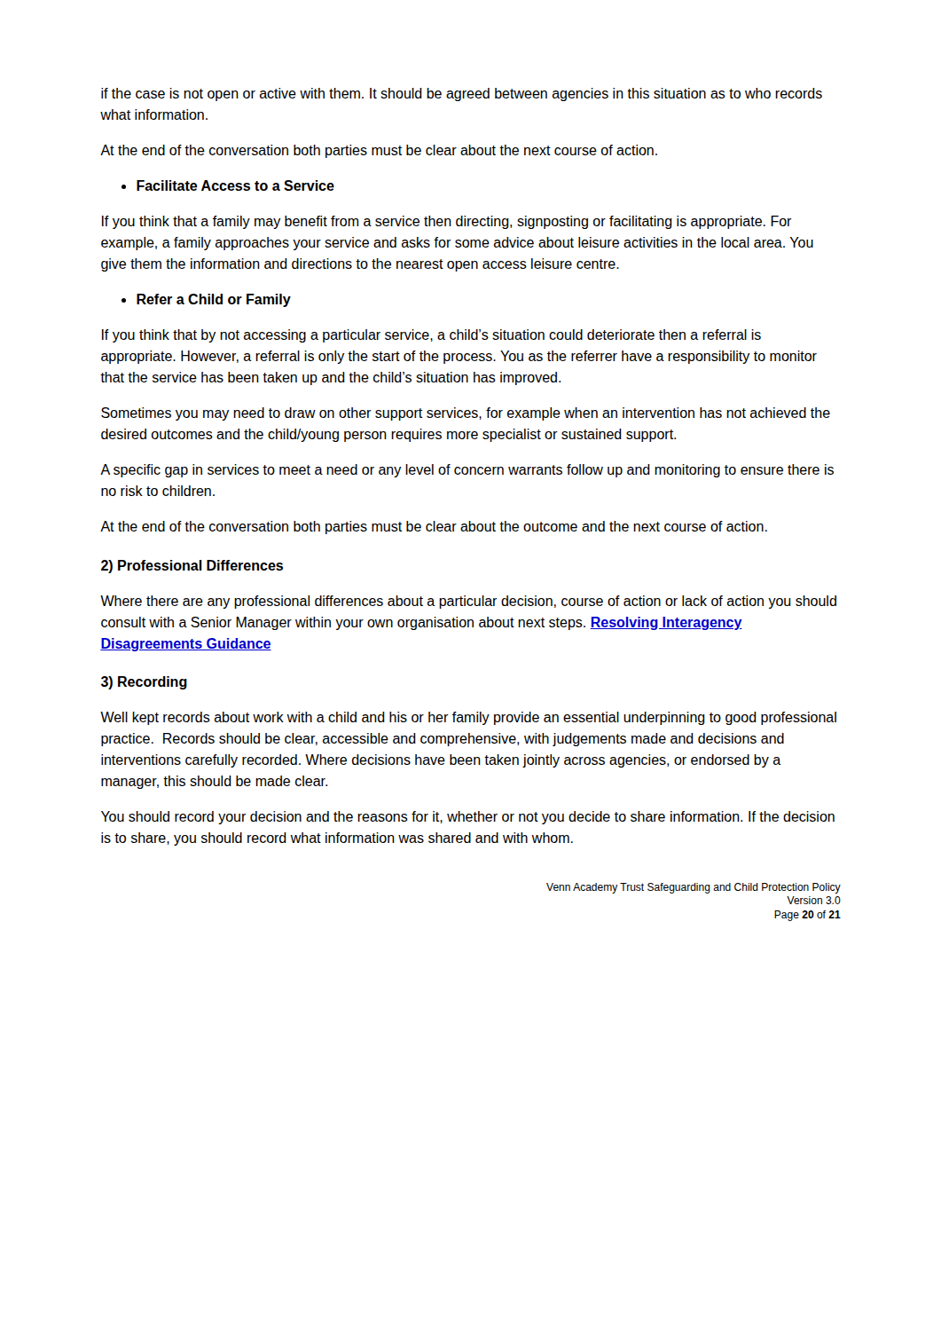if the case is not open or active with them. It should be agreed between agencies in this situation as to who records what information.
At the end of the conversation both parties must be clear about the next course of action.
Facilitate Access to a Service
If you think that a family may benefit from a service then directing, signposting or facilitating is appropriate. For example, a family approaches your service and asks for some advice about leisure activities in the local area. You give them the information and directions to the nearest open access leisure centre.
Refer a Child or Family
If you think that by not accessing a particular service, a child’s situation could deteriorate then a referral is appropriate. However, a referral is only the start of the process. You as the referrer have a responsibility to monitor that the service has been taken up and the child’s situation has improved.
Sometimes you may need to draw on other support services, for example when an intervention has not achieved the desired outcomes and the child/young person requires more specialist or sustained support.
A specific gap in services to meet a need or any level of concern warrants follow up and monitoring to ensure there is no risk to children.
At the end of the conversation both parties must be clear about the outcome and the next course of action.
2) Professional Differences
Where there are any professional differences about a particular decision, course of action or lack of action you should consult with a Senior Manager within your own organisation about next steps. Resolving Interagency Disagreements Guidance
3) Recording
Well kept records about work with a child and his or her family provide an essential underpinning to good professional practice. Records should be clear, accessible and comprehensive, with judgements made and decisions and interventions carefully recorded. Where decisions have been taken jointly across agencies, or endorsed by a manager, this should be made clear.
You should record your decision and the reasons for it, whether or not you decide to share information. If the decision is to share, you should record what information was shared and with whom.
Venn Academy Trust Safeguarding and Child Protection Policy
Version 3.0
Page 20 of 21